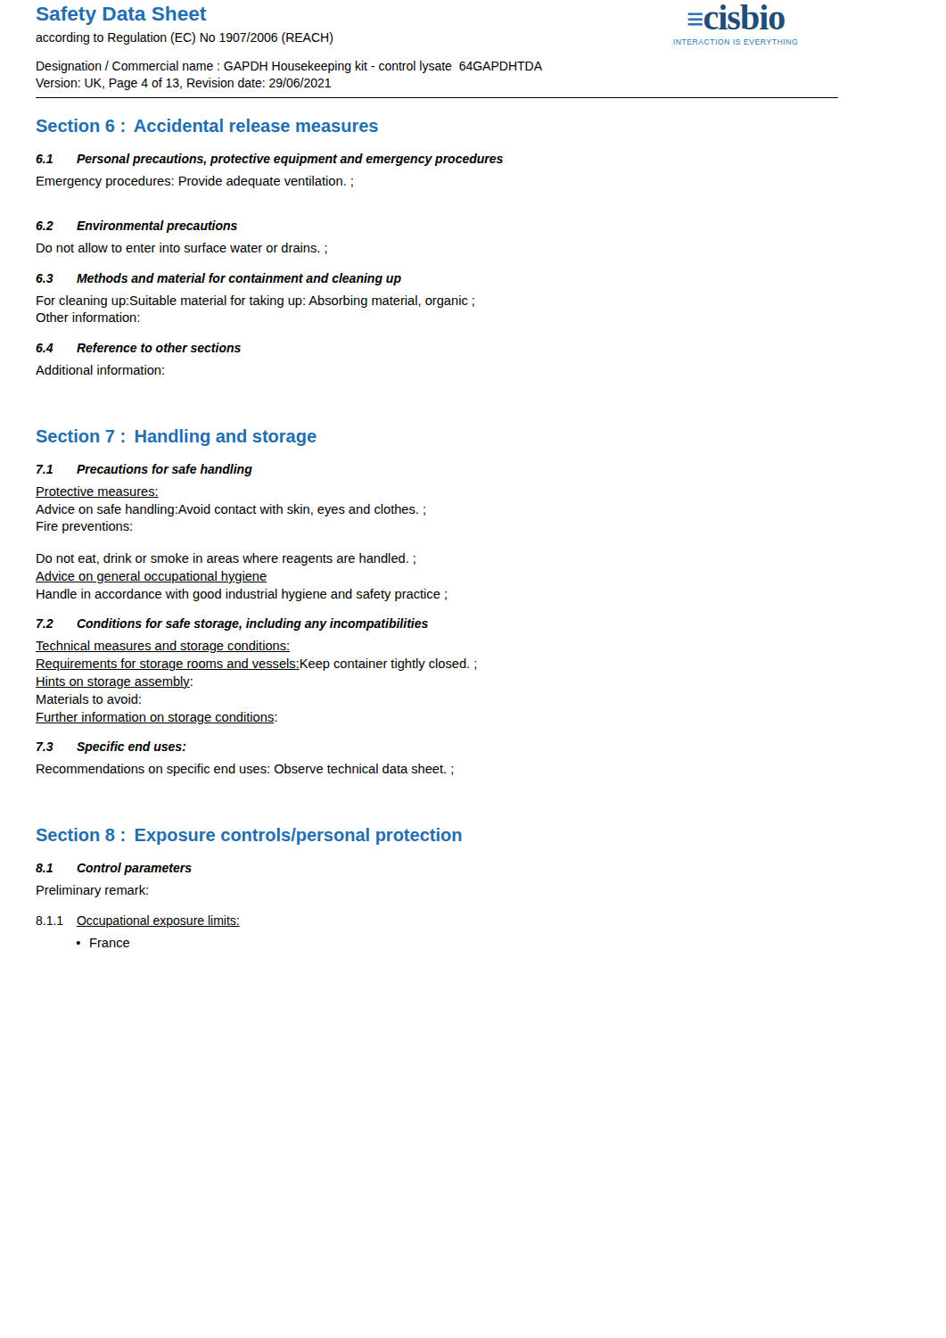≡cisbio
INTERACTION IS EVERYTHING
Safety Data Sheet
according to Regulation (EC) No 1907/2006 (REACH)
Designation / Commercial name : GAPDH Housekeeping kit - control lysate 64GAPDHTDA
Version: UK, Page 4 of 13, Revision date: 29/06/2021
Section 6 : Accidental release measures
6.1 Personal precautions, protective equipment and emergency procedures
Emergency procedures: Provide adequate ventilation. ;
6.2 Environmental precautions
Do not allow to enter into surface water or drains. ;
6.3 Methods and material for containment and cleaning up
For cleaning up:Suitable material for taking up: Absorbing material, organic ;
Other information:
6.4 Reference to other sections
Additional information:
Section 7 : Handling and storage
7.1 Precautions for safe handling
Protective measures:
Advice on safe handling:Avoid contact with skin, eyes and clothes. ;
Fire preventions:
Do not eat, drink or smoke in areas where reagents are handled. ;
Advice on general occupational hygiene
Handle in accordance with good industrial hygiene and safety practice ;
7.2 Conditions for safe storage, including any incompatibilities
Technical measures and storage conditions:
Requirements for storage rooms and vessels: Keep container tightly closed. ;
Hints on storage assembly:
Materials to avoid:
Further information on storage conditions:
7.3 Specific end uses:
Recommendations on specific end uses: Observe technical data sheet. ;
Section 8 : Exposure controls/personal protection
8.1 Control parameters
Preliminary remark:
8.1.1 Occupational exposure limits:
France